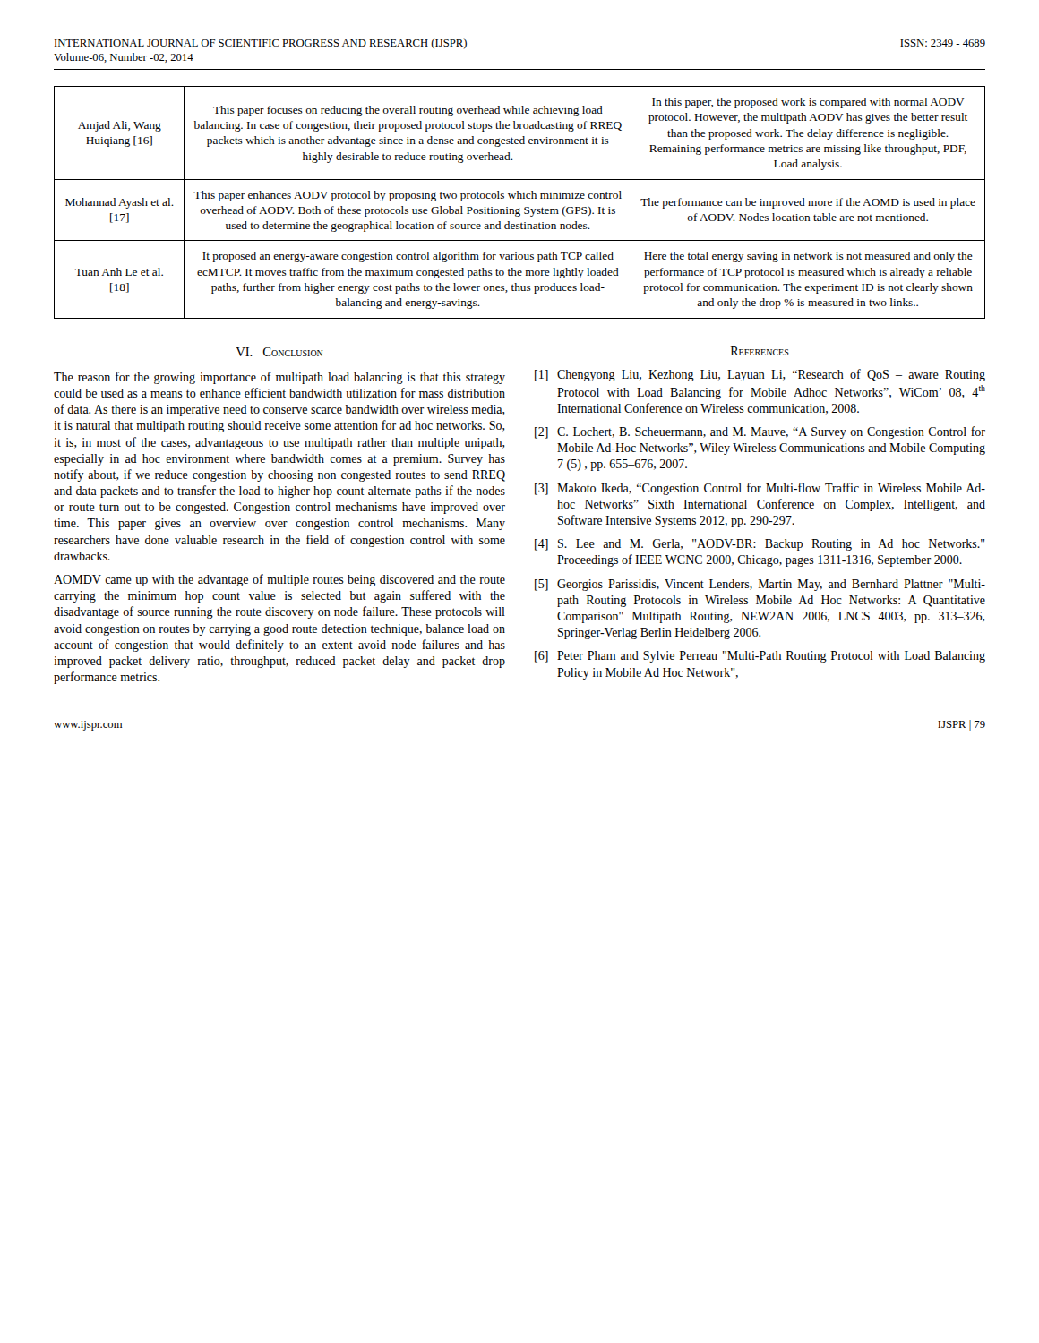INTERNATIONAL JOURNAL OF SCIENTIFIC PROGRESS AND RESEARCH (IJSPR)
Volume-06, Number -02, 2014
ISSN: 2349 - 4689
| Amjad Ali, Wang Huiqiang [16] | This paper focuses on reducing the overall routing overhead while achieving load balancing. In case of congestion, their proposed protocol stops the broadcasting of RREQ packets which is another advantage since in a dense and congested environment it is highly desirable to reduce routing overhead. | In this paper, the proposed work is compared with normal AODV protocol. However, the multipath AODV has gives the better result than the proposed work. The delay difference is negligible. Remaining performance metrics are missing like throughput, PDF, Load analysis. |
| Mohannad Ayash et al. [17] | This paper enhances AODV protocol by proposing two protocols which minimize control overhead of AODV. Both of these protocols use Global Positioning System (GPS). It is used to determine the geographical location of source and destination nodes. | The performance can be improved more if the AOMD is used in place of AODV. Nodes location table are not mentioned. |
| Tuan Anh Le et al. [18] | It proposed an energy-aware congestion control algorithm for various path TCP called ecMTCP. It moves traffic from the maximum congested paths to the more lightly loaded paths, further from higher energy cost paths to the lower ones, thus produces load-balancing and energy-savings. | Here the total energy saving in network is not measured and only the performance of TCP protocol is measured which is already a reliable protocol for communication. The experiment ID is not clearly shown and only the drop % is measured in two links.. |
VI. Conclusion
The reason for the growing importance of multipath load balancing is that this strategy could be used as a means to enhance efficient bandwidth utilization for mass distribution of data. As there is an imperative need to conserve scarce bandwidth over wireless media, it is natural that multipath routing should receive some attention for ad hoc networks. So, it is, in most of the cases, advantageous to use multipath rather than multiple unipath, especially in ad hoc environment where bandwidth comes at a premium. Survey has notify about, if we reduce congestion by choosing non congested routes to send RREQ and data packets and to transfer the load to higher hop count alternate paths if the nodes or route turn out to be congested. Congestion control mechanisms have improved over time. This paper gives an overview over congestion control mechanisms. Many researchers have done valuable research in the field of congestion control with some drawbacks.
AOMDV came up with the advantage of multiple routes being discovered and the route carrying the minimum hop count value is selected but again suffered with the disadvantage of source running the route discovery on node failure. These protocols will avoid congestion on routes by carrying a good route detection technique, balance load on account of congestion that would definitely to an extent avoid node failures and has improved packet delivery ratio, throughput, reduced packet delay and packet drop performance metrics.
References
[1] Chengyong Liu, Kezhong Liu, Layuan Li, “Research of QoS – aware Routing Protocol with Load Balancing for Mobile Adhoc Networks”, WiCom’ 08, 4th International Conference on Wireless communication, 2008.
[2] C. Lochert, B. Scheuermann, and M. Mauve, “A Survey on Congestion Control for Mobile Ad-Hoc Networks”, Wiley Wireless Communications and Mobile Computing 7 (5) , pp. 655–676, 2007.
[3] Makoto Ikeda, “Congestion Control for Multi-flow Traffic in Wireless Mobile Ad-hoc Networks” Sixth International Conference on Complex, Intelligent, and Software Intensive Systems 2012, pp. 290-297.
[4] S. Lee and M. Gerla, "AODV-BR: Backup Routing in Ad hoc Networks." Proceedings of IEEE WCNC 2000, Chicago, pages 1311-1316, September 2000.
[5] Georgios Parissidis, Vincent Lenders, Martin May, and Bernhard Plattner "Multi-path Routing Protocols in Wireless Mobile Ad Hoc Networks: A Quantitative Comparison" Multipath Routing, NEW2AN 2006, LNCS 4003, pp. 313–326, Springer-Verlag Berlin Heidelberg 2006.
[6] Peter Pham and Sylvie Perreau "Multi-Path Routing Protocol with Load Balancing Policy in Mobile Ad Hoc Network",
www.ijspr.com
IJSPR | 79